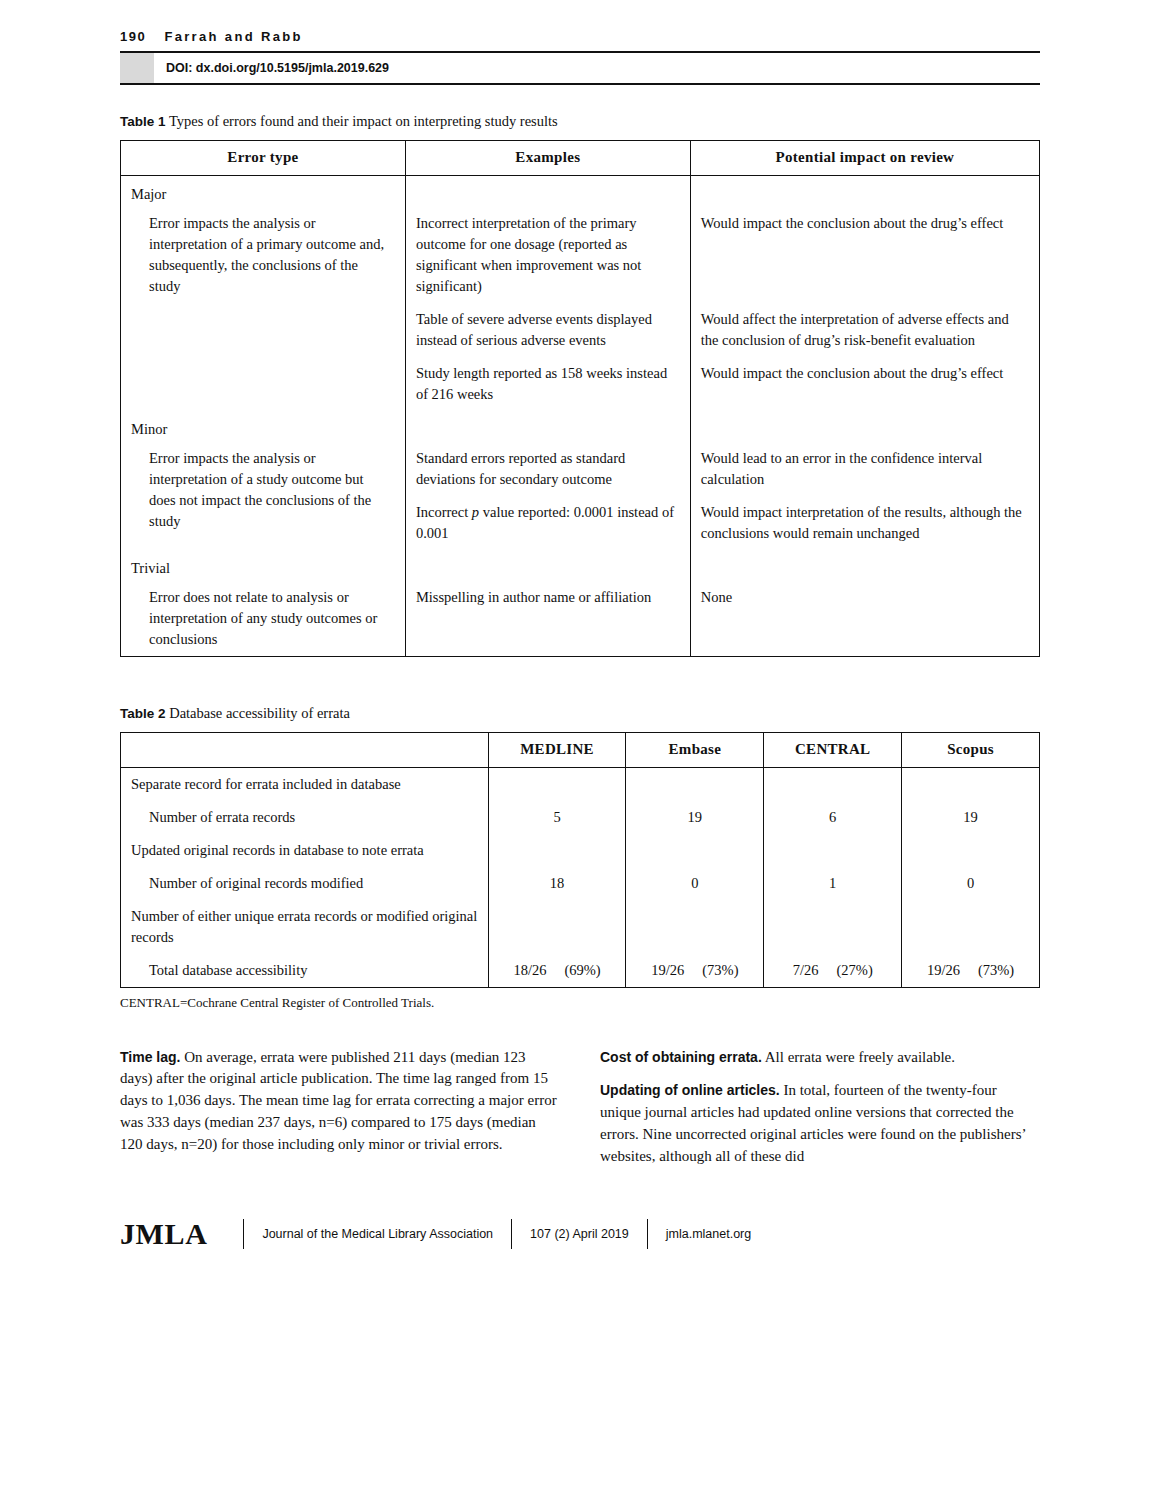190 Farrah and Rabb
DOI: dx.doi.org/10.5195/jmla.2019.629
Table 1 Types of errors found and their impact on interpreting study results
| Error type | Examples | Potential impact on review |
| --- | --- | --- |
| Major | | |
| Error impacts the analysis or interpretation of a primary outcome and, subsequently, the conclusions of the study | Incorrect interpretation of the primary outcome for one dosage (reported as significant when improvement was not significant) | Would impact the conclusion about the drug’s effect |
| Table of severe adverse events displayed instead of serious adverse events | Would affect the interpretation of adverse effects and the conclusion of drug’s risk-benefit evaluation |
| Study length reported as 158 weeks instead of 216 weeks | Would impact the conclusion about the drug’s effect |
| Minor | | |
| Error impacts the analysis or interpretation of a study outcome but does not impact the conclusions of the study | Standard errors reported as standard deviations for secondary outcome | Would lead to an error in the confidence interval calculation |
| Incorrect p value reported: 0.0001 instead of 0.001 | Would impact interpretation of the results, although the conclusions would remain unchanged |
| Trivial | | |
| Error does not relate to analysis or interpretation of any study outcomes or conclusions | Misspelling in author name or affiliation | None |
Table 2 Database accessibility of errata
| | MEDLINE | Embase | CENTRAL | Scopus |
| --- | --- | --- | --- | --- |
| Separate record for errata included in database | | | | |
| Number of errata records | 5 | 19 | 6 | 19 |
| Updated original records in database to note errata | | | | |
| Number of original records modified | 18 | 0 | 1 | 0 |
| Number of either unique errata records or modified original records | | | | |
| Total database accessibility | 18/26 (69%) | 19/26 (73%) | 7/26 (27%) | 19/26 (73%) |
CENTRAL=Cochrane Central Register of Controlled Trials.
Time lag. On average, errata were published 211 days (median 123 days) after the original article publication. The time lag ranged from 15 days to 1,036 days. The mean time lag for errata correcting a major error was 333 days (median 237 days, n=6) compared to 175 days (median 120 days, n=20) for those including only minor or trivial errors.
Cost of obtaining errata. All errata were freely available.
Updating of online articles. In total, fourteen of the twenty-four unique journal articles had updated online versions that corrected the errors. Nine uncorrected original articles were found on the publishers’ websites, although all of these did
JMLA
Journal of the Medical Library Association
107 (2) April 2019
jmla.mlanet.org